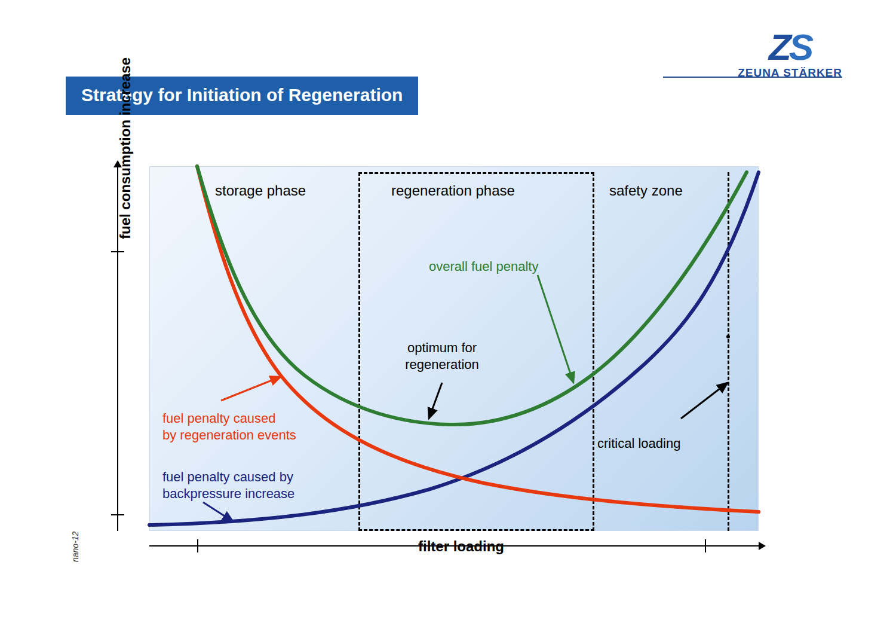ZS
ZEUNA STÄRKER
Strategy for Initiation of Regeneration
fuel consumption increase
filter loading
storage phase
regeneration phase
safety zone
overall fuel penalty
optimum for
regeneration
critical loading
fuel penalty caused
by regeneration events
fuel penalty caused by
backpressure increase
nano-12